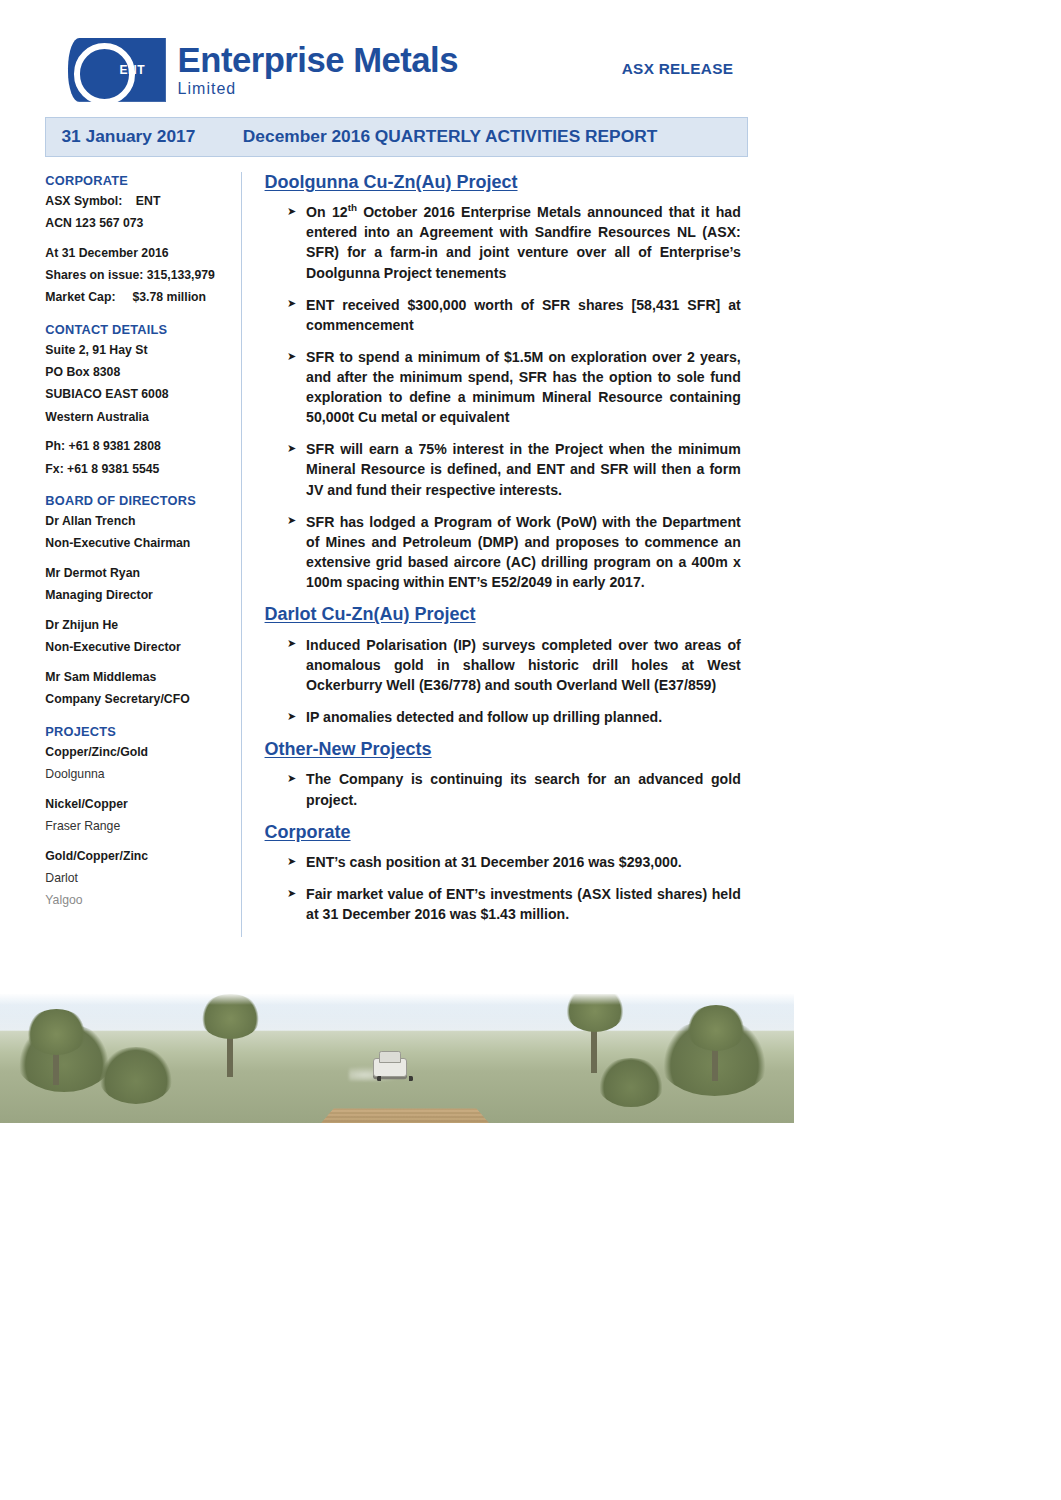ENT
Enterprise Metals
Limited
ASX RELEASE
31 January 2017
December 2016 QUARTERLY ACTIVITIES REPORT
CORPORATE
ASX Symbol: ENT
ACN 123 567 073
At 31 December 2016
Shares on issue: 315,133,979
Market Cap: $3.78 million
CONTACT DETAILS
Suite 2, 91 Hay St
PO Box 8308
SUBIACO EAST 6008
Western Australia
Ph: +61 8 9381 2808
Fx: +61 8 9381 5545
BOARD OF DIRECTORS
Dr Allan Trench
Non-Executive Chairman
Mr Dermot Ryan
Managing Director
Dr Zhijun He
Non-Executive Director
Mr Sam Middlemas
Company Secretary/CFO
PROJECTS
Copper/Zinc/Gold
Doolgunna
Nickel/Copper
Fraser Range
Gold/Copper/Zinc
Darlot
Yalgoo
Doolgunna Cu-Zn(Au) Project
On 12th October 2016 Enterprise Metals announced that it had entered into an Agreement with Sandfire Resources NL (ASX: SFR) for a farm-in and joint venture over all of Enterprise’s Doolgunna Project tenements
ENT received $300,000 worth of SFR shares [58,431 SFR] at commencement
SFR to spend a minimum of $1.5M on exploration over 2 years, and after the minimum spend, SFR has the option to sole fund exploration to define a minimum Mineral Resource containing 50,000t Cu metal or equivalent
SFR will earn a 75% interest in the Project when the minimum Mineral Resource is defined, and ENT and SFR will then a form JV and fund their respective interests.
SFR has lodged a Program of Work (PoW) with the Department of Mines and Petroleum (DMP) and proposes to commence an extensive grid based aircore (AC) drilling program on a 400m x 100m spacing within ENT’s E52/2049 in early 2017.
Darlot Cu-Zn(Au) Project
Induced Polarisation (IP) surveys completed over two areas of anomalous gold in shallow historic drill holes at West Ockerburry Well (E36/778) and south Overland Well (E37/859)
IP anomalies detected and follow up drilling planned.
Other-New Projects
The Company is continuing its search for an advanced gold project.
Corporate
ENT’s cash position at 31 December 2016 was $293,000.
Fair market value of ENT’s investments (ASX listed shares) held at 31 December 2016 was $1.43 million.